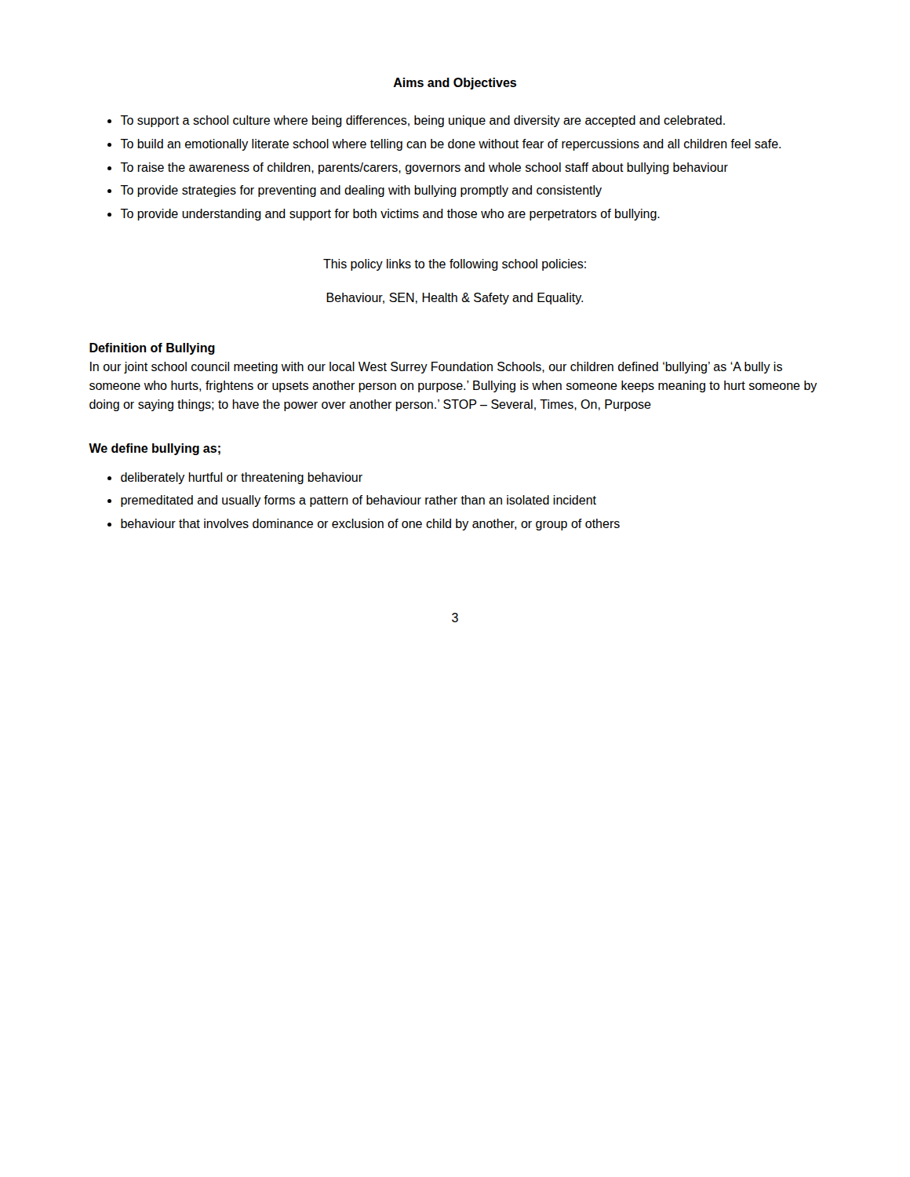Aims and Objectives
To support a school culture where being differences, being unique and diversity are accepted and celebrated.
To build an emotionally literate school where telling can be done without fear of repercussions and all children feel safe.
To raise the awareness of children, parents/carers, governors and whole school staff about bullying behaviour
To provide strategies for preventing and dealing with bullying promptly and consistently
To provide understanding and support for both victims and those who are perpetrators of bullying.
This policy links to the following school policies:
Behaviour, SEN, Health & Safety and Equality.
Definition of Bullying
In our joint school council meeting with our local West Surrey Foundation Schools, our children defined ‘bullying’ as ‘A bully is someone who hurts, frightens or upsets another person on purpose.’ Bullying is when someone keeps meaning to hurt someone by doing or saying things; to have the power over another person.’ STOP – Several, Times, On, Purpose
We define bullying as;
deliberately hurtful or threatening behaviour
premeditated and usually forms a pattern of behaviour rather than an isolated incident
behaviour that involves dominance or exclusion of one child by another, or group of others
3